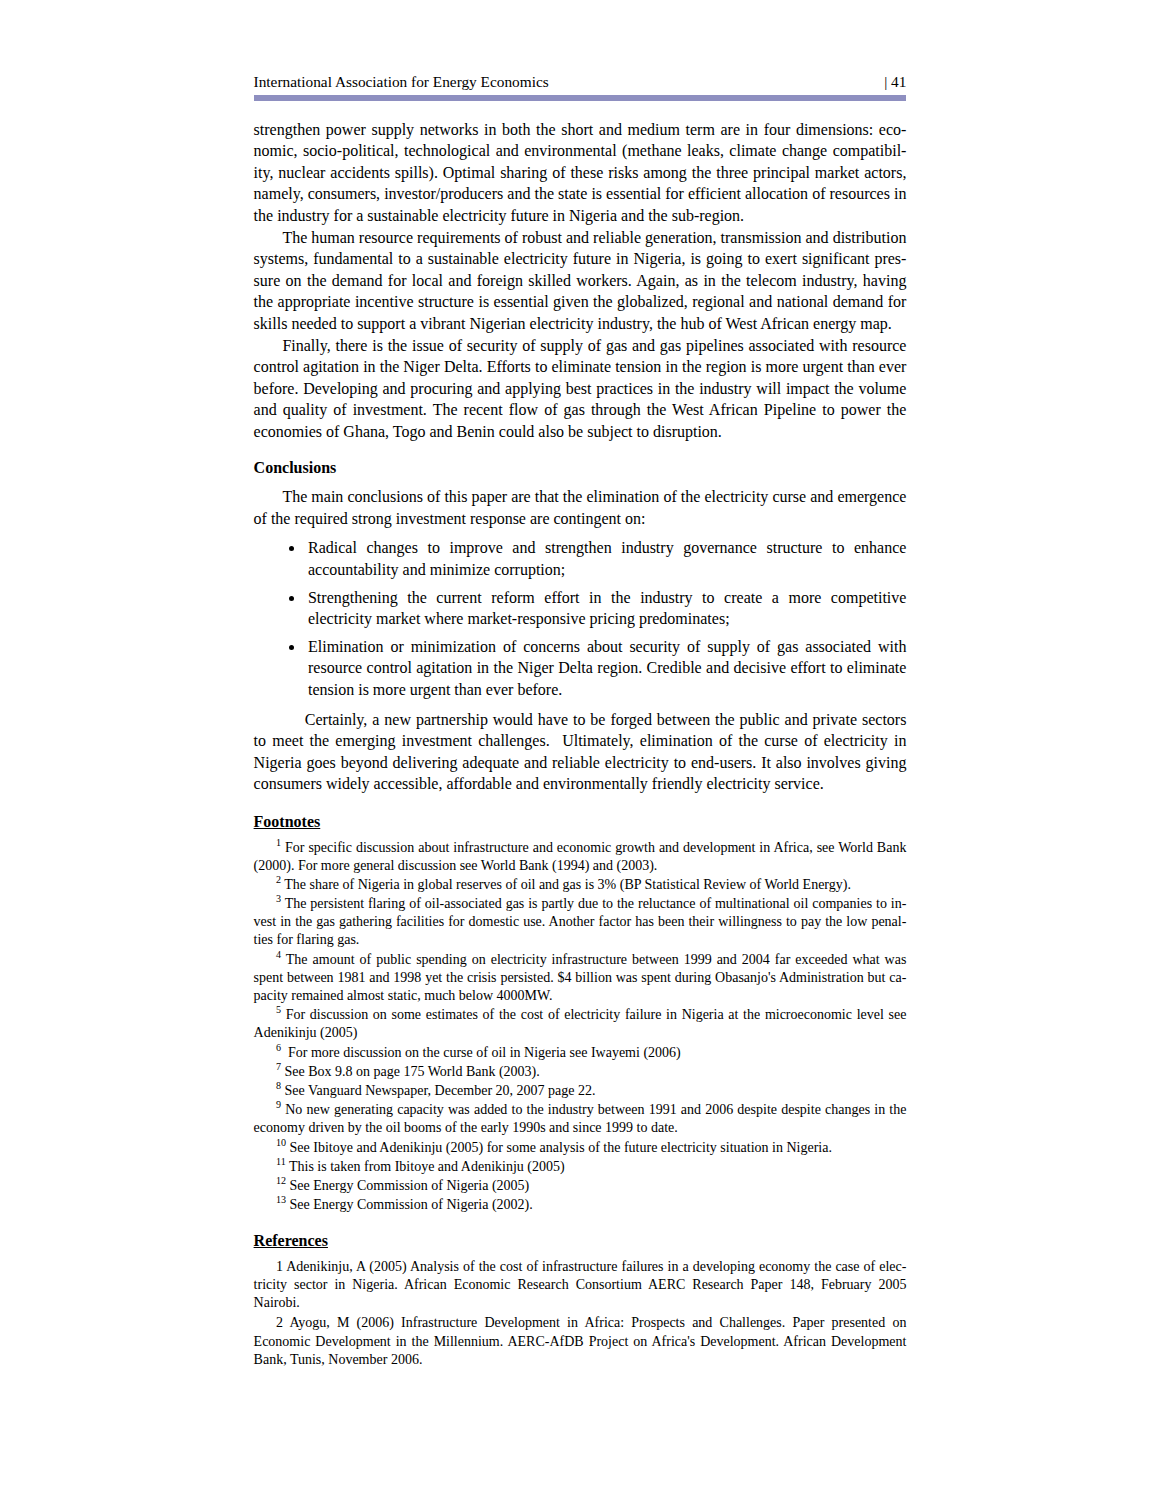International Association for Energy Economics | 41
strengthen power supply networks in both the short and medium term are in four dimensions: economic, socio-political, technological and environmental (methane leaks, climate change compatibility, nuclear accidents spills). Optimal sharing of these risks among the three principal market actors, namely, consumers, investor/producers and the state is essential for efficient allocation of resources in the industry for a sustainable electricity future in Nigeria and the sub-region.
The human resource requirements of robust and reliable generation, transmission and distribution systems, fundamental to a sustainable electricity future in Nigeria, is going to exert significant pressure on the demand for local and foreign skilled workers. Again, as in the telecom industry, having the appropriate incentive structure is essential given the globalized, regional and national demand for skills needed to support a vibrant Nigerian electricity industry, the hub of West African energy map.
Finally, there is the issue of security of supply of gas and gas pipelines associated with resource control agitation in the Niger Delta. Efforts to eliminate tension in the region is more urgent than ever before. Developing and procuring and applying best practices in the industry will impact the volume and quality of investment. The recent flow of gas through the West African Pipeline to power the economies of Ghana, Togo and Benin could also be subject to disruption.
Conclusions
The main conclusions of this paper are that the elimination of the electricity curse and emergence of the required strong investment response are contingent on:
Radical changes to improve and strengthen industry governance structure to enhance accountability and minimize corruption;
Strengthening the current reform effort in the industry to create a more competitive electricity market where market-responsive pricing predominates;
Elimination or minimization of concerns about security of supply of gas associated with resource control agitation in the Niger Delta region. Credible and decisive effort to eliminate tension is more urgent than ever before.
Certainly, a new partnership would have to be forged between the public and private sectors to meet the emerging investment challenges. Ultimately, elimination of the curse of electricity in Nigeria goes beyond delivering adequate and reliable electricity to end-users. It also involves giving consumers widely accessible, affordable and environmentally friendly electricity service.
Footnotes
1 For specific discussion about infrastructure and economic growth and development in Africa, see World Bank (2000). For more general discussion see World Bank (1994) and (2003).
2 The share of Nigeria in global reserves of oil and gas is 3% (BP Statistical Review of World Energy).
3 The persistent flaring of oil-associated gas is partly due to the reluctance of multinational oil companies to invest in the gas gathering facilities for domestic use. Another factor has been their willingness to pay the low penalties for flaring gas.
4 The amount of public spending on electricity infrastructure between 1999 and 2004 far exceeded what was spent between 1981 and 1998 yet the crisis persisted. $4 billion was spent during Obasanjo's Administration but capacity remained almost static, much below 4000MW.
5 For discussion on some estimates of the cost of electricity failure in Nigeria at the microeconomic level see Adenikinju (2005)
6 For more discussion on the curse of oil in Nigeria see Iwayemi (2006)
7 See Box 9.8 on page 175 World Bank (2003).
8 See Vanguard Newspaper, December 20, 2007 page 22.
9 No new generating capacity was added to the industry between 1991 and 2006 despite despite changes in the economy driven by the oil booms of the early 1990s and since 1999 to date.
10 See Ibitoye and Adenikinju (2005) for some analysis of the future electricity situation in Nigeria.
11 This is taken from Ibitoye and Adenikinju (2005)
12 See Energy Commission of Nigeria (2005)
13 See Energy Commission of Nigeria (2002).
References
1 Adenikinju, A (2005) Analysis of the cost of infrastructure failures in a developing economy the case of electricity sector in Nigeria. African Economic Research Consortium AERC Research Paper 148, February 2005 Nairobi.
2 Ayogu, M (2006) Infrastructure Development in Africa: Prospects and Challenges. Paper presented on Economic Development in the Millennium. AERC-AfDB Project on Africa's Development. African Development Bank, Tunis, November 2006.